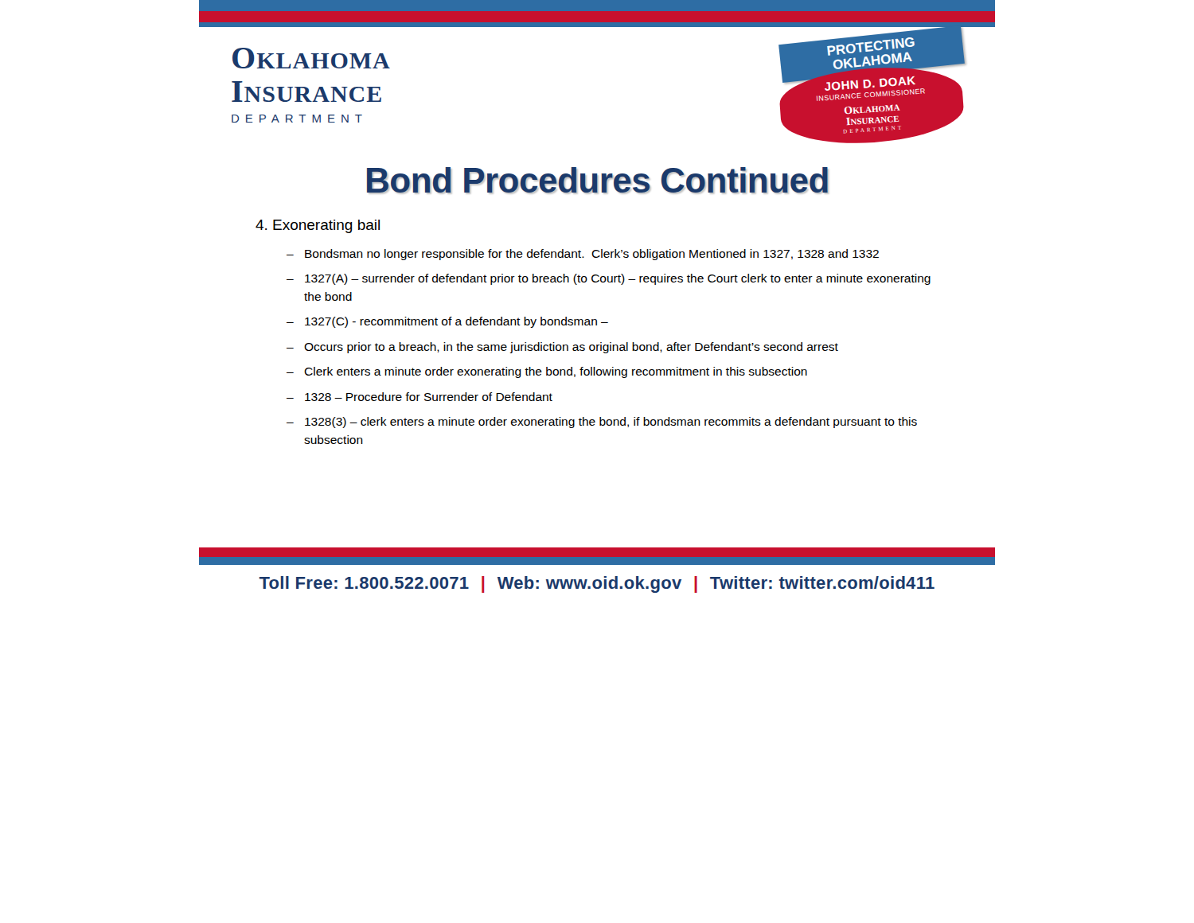OKLAHOMA
INSURANCE
DEPARTMENT
PROTECTING OKLAHOMA
JOHN D. DOAK
INSURANCE COMMISSIONER
OKLAHOMA
INSURANCE DEPARTMENT
Bond Procedures Continued
Exonerating bail
Bondsman no longer responsible for the defendant. Clerk’s obligation Mentioned in 1327, 1328 and 1332
1327(A) – surrender of defendant prior to breach (to Court) – requires the Court clerk to enter a minute exonerating the bond
1327(C) - recommitment of a defendant by bondsman –
Occurs prior to a breach, in the same jurisdiction as original bond, after Defendant’s second arrest
Clerk enters a minute order exonerating the bond, following recommitment in this subsection
1328 – Procedure for Surrender of Defendant
1328(3) – clerk enters a minute order exonerating the bond, if bondsman recommits a defendant pursuant to this subsection
Toll Free: 1.800.522.0071 | Web: www.oid.ok.gov | Twitter: twitter.com/oid411